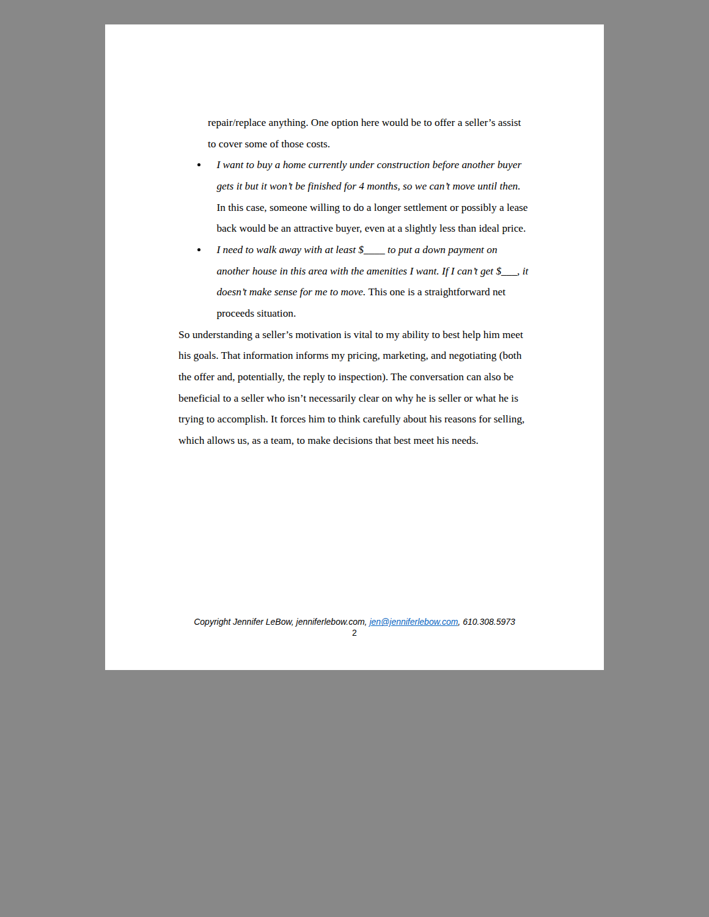repair/replace anything. One option here would be to offer a seller’s assist to cover some of those costs.
I want to buy a home currently under construction before another buyer gets it but it won’t be finished for 4 months, so we can’t move until then. In this case, someone willing to do a longer settlement or possibly a lease back would be an attractive buyer, even at a slightly less than ideal price.
I need to walk away with at least $____ to put a down payment on another house in this area with the amenities I want. If I can’t get $___, it doesn’t make sense for me to move. This one is a straightforward net proceeds situation.
So understanding a seller’s motivation is vital to my ability to best help him meet his goals. That information informs my pricing, marketing, and negotiating (both the offer and, potentially, the reply to inspection). The conversation can also be beneficial to a seller who isn’t necessarily clear on why he is seller or what he is trying to accomplish. It forces him to think carefully about his reasons for selling, which allows us, as a team, to make decisions that best meet his needs.
Copyright Jennifer LeBow, jenniferlebow.com, jen@jenniferlebow.com, 610.308.5973
2